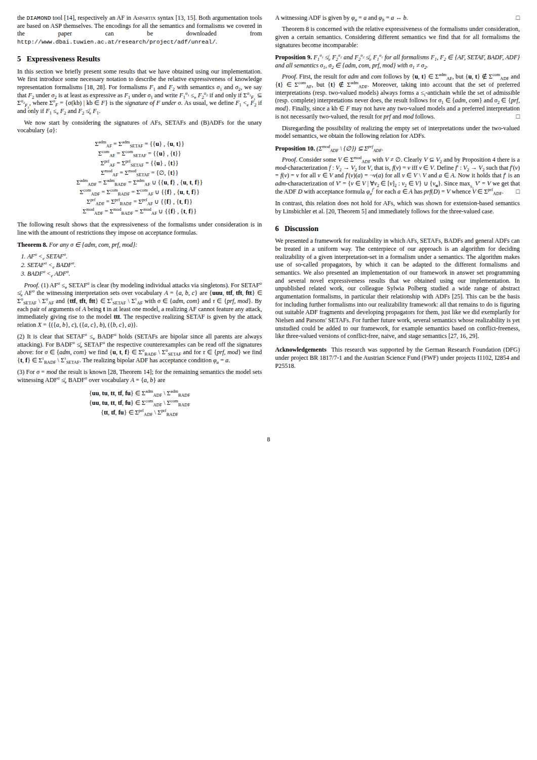the DIAMOND tool [14], respectively an AF in Aspartix syntax [13, 15]. Both argumentation tools are based on ASP themselves. The encodings for all the semantics and formalisms we covered in the paper can be downloaded from http://www.dbai.tuwien.ac.at/research/project/adf/unreal/.
5 Expressiveness Results
In this section we briefly present some results that we have obtained using our implementation. We first introduce some necessary notation to describe the relative expressiveness of knowledge representation formalisms [18, 28]. For formalisms F1 and F2 with semantics σ1 and σ2, we say that F2 under σ2 is at least as expressive as F1 under σ1 and write F1σ1 ≤e F2σ2 if and only if Σσ1F1 ⊆ Σσ2F2, where ΣσF = {σ(kb) | kb ∈ F} is the signature of F under σ. As usual, we define F1 <e F2 if and only if F1 ≤e F2 and F2 ≰e F1.
We now start by considering the signatures of AFs, SETAFs and (B)ADFs for the unary vocabulary {a}:
ΣadmAF = ΣadmSETAF = {{u} , {u, t}} ΣcomAF = ΣcomSETAF = {{u} , {t}} ΣprfAF = ΣprfSETAF = {{u} , {t}} ΣmodAF = ΣmodSETAF = {∅, {t}} ΣadmADF = ΣadmBADF = ΣadmAF ∪ {{u, f} , {u, t, f}} ΣcomADF = ΣcomBADF = ΣcomAF ∪ {{f} , {u, t, f}} ΣprfADF = ΣprfBADF = ΣprfAF ∪ {{f} , {t, f}} ΣmodADF = ΣmodBADF = ΣmodAF ∪ {{f} , {t, f}}
The following result shows that the expressiveness of the formalisms under consideration is in line with the amount of restrictions they impose on acceptance formulas.
Theorem 8. For any σ ∈ {adm, com, prf, mod}:
AFσ <e SETAFσ.
SETAFσ <e BADFσ.
BADFσ <e ADFσ.
Proof. (1) AFσ ≤e SETAFσ is clear (by modeling individual attacks via singletons). For SETAFσ ≰e AFσ the witnessing interpretation sets over vocabulary A = {a, b, c} are {uuu, ttf, tft, ftt} ∈ ΣσSETAF \ ΣσAF and {ttf, tft, ftt} ∈ ΣτSETAF \ ΣτAF with σ ∈ {adm, com} and τ ∈ {prf, mod}. By each pair of arguments of A being t in at least one model, a realizing AF cannot feature any attack, immediately giving rise to the model ttt. The respective realizing SETAF is given by the attack relation X = {({a, b}, c), ({a, c}, b), ({b, c}, a)}.
(2) It is clear that SETAFσ ≤e BADFσ holds (SETAFs are bipolar since all parents are always attacking). For BADFσ ≰e SETAFσ the respective counterexamples can be read off the signatures above: for σ ∈ {adm, com} we find {u, t, f} ∈ ΣσBADF \ ΣσSETAF and for τ ∈ {prf, mod} we find {t, f} ∈ ΣτBADF \ ΣτSETAF. The realizing bipolar ADF has acceptance condition φa = a.
(3) For σ = mod the result is known [28, Theorem 14]; for the remaining semantics the model sets witnessing ADFσ ≰e BADFσ over vocabulary A = {a, b} are
{uu, tu, tt, tf, fu} ∈ ΣadmADF \ ΣadmBADF {uu, tu, tt, tf, fu} ∈ ΣcomADF \ ΣcomBADF {tt, tf, fu} ∈ ΣprfADF \ ΣprfBADF
A witnessing ADF is given by φa = a and φb = a ↔ b. □
Theorem 8 is concerned with the relative expressiveness of the formalisms under consideration, given a certain semantics. Considering different semantics we find that for all formalisms the signatures become incomparable:
Proposition 9. F1σ1 ≰e F2σ2 and F2σ2 ≰e F1σ1 for all formalisms F1, F2 ∈ {AF, SETAF, BADF, ADF} and all semantics σ1, σ2 ∈ {adm, com, prf, mod} with σ1 ≠ σ2.
Proof. First, the result for adm and com follows by {u, t} ∈ ΣadmAF, but {u, t} ∉ ΣcomADF and {t} ∈ ΣcomAF, but {t} ∉ ΣadmADF. Moreover, taking into account that the set of preferred interpretations (resp. two-valued models) always forms a ≤i-antichain while the set of admissible (resp. complete) interpretations never does, the result follows for σ1 ∈ {adm, com} and σ2 ∈ {prf, mod}. Finally, since a kb ∈ F may not have any two-valued models and a preferred interpretation is not necessarily two-valued, the result for prf and mod follows. □
Disregarding the possibility of realizing the empty set of interpretations under the two-valued model semantics, we obtain the following relation for ADFs.
Proposition 10. (ΣmodADF \ {∅}) ⊆ ΣprfADF.
Proof. Consider some V ∈ ΣmodADF with V ≠ ∅. Clearly V ⊆ V2 and by Proposition 4 there is a mod-characterization f : V2 → V2 for V, that is, f(v) = v iff v ∈ V. Define f′ : V2 → V2 such that f′(v) = f(v) = v for all v ∈ V and f′(v)(a) = ¬v(a) for all v ∈ V \ V and a ∈ A. Now it holds that f′ is an adm-characterization of V′ = {v ∈ V | ∀v2 ∈ [v]2 : v2 ∈ V} ∪ {vu}. Since max≤i V′ = V we get that the ADF D with acceptance formula φaf′ for each a ∈ A has prf(D) = V whence V ∈ ΣprfADF. □
In contrast, this relation does not hold for AFs, which was shown for extension-based semantics by Linsbichler et al. [20, Theorem 5] and immediately follows for the three-valued case.
6 Discussion
We presented a framework for realizability in which AFs, SETAFs, BADFs and general ADFs can be treated in a uniform way. The centerpiece of our approach is an algorithm for deciding realizability of a given interpretation-set in a formalism under a semantics. The algorithm makes use of so-called propagators, by which it can be adapted to the different formalisms and semantics. We also presented an implementation of our framework in answer set programming and several novel expressiveness results that we obtained using our implementation. In unpublished related work, our colleague Sylwia Polberg studied a wide range of abstract argumentation formalisms, in particular their relationship with ADFs [25]. This can be the basis for including further formalisms into our realizability framework: all that remains to do is figuring out suitable ADF fragments and developing propagators for them, just like we did exemplarily for Nielsen and Parsons' SETAFs. For further future work, several semantics whose realizability is yet unstudied could be added to our framework, for example semantics based on conflict-freeness, like three-valued versions of conflict-free, naive, and stage semantics [27, 16, 29].
Acknowledgements This research was supported by the German Research Foundation (DFG) under project BR 1817/7-1 and the Austrian Science Fund (FWF) under projects I1102, I2854 and P25518.
8